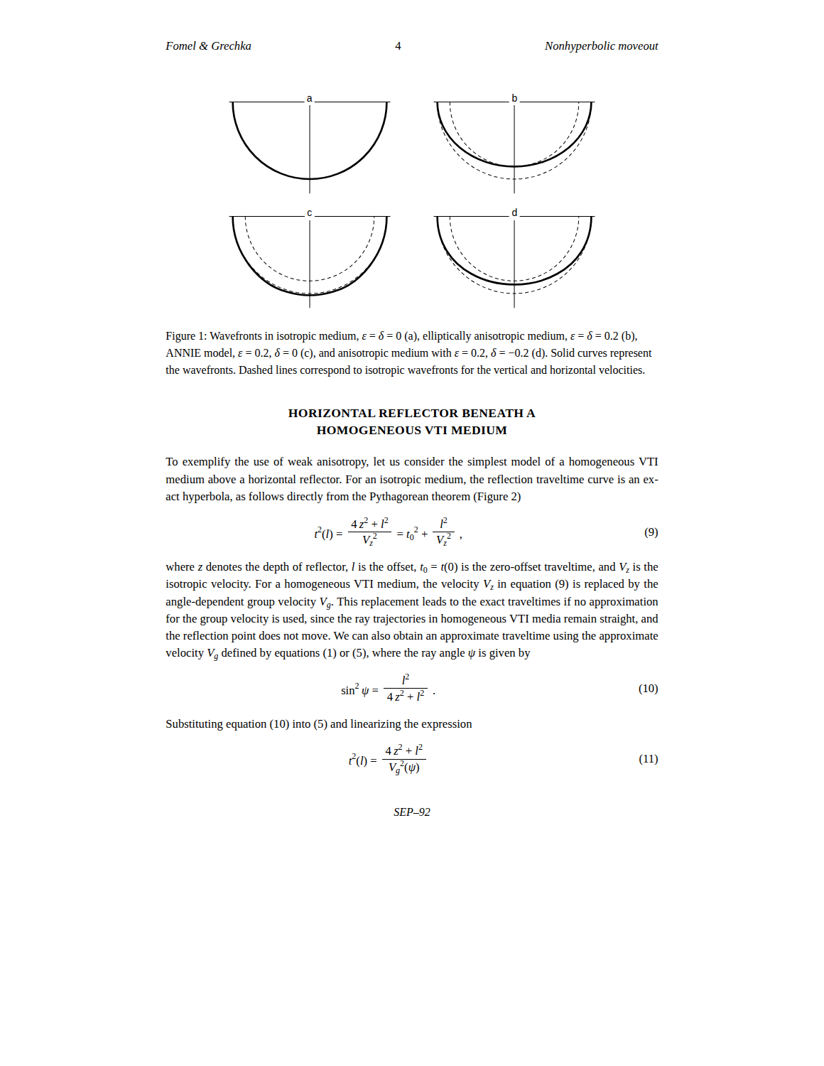Fomel & Grechka
4
Nonhyperbolic moveout
a
b
c
d
Figure 1: Wavefronts in isotropic medium, ε = δ = 0 (a), elliptically anisotropic medium, ε = δ = 0.2 (b), ANNIE model, ε = 0.2, δ = 0 (c), and anisotropic medium with ε = 0.2, δ = −0.2 (d). Solid curves represent the wavefronts. Dashed lines correspond to isotropic wavefronts for the vertical and horizontal velocities.
HORIZONTAL REFLECTOR BENEATH A
HOMOGENEOUS VTI MEDIUM
To exemplify the use of weak anisotropy, let us consider the simplest model of a homogeneous VTI medium above a horizontal reflector. For an isotropic medium, the reflection traveltime curve is an exact hyperbola, as follows directly from the Pythagorean theorem (Figure 2)
t2(l) = 4 z2 + l2 Vz2 = t02 + l2 Vz2 ,
(9)
where z denotes the depth of reflector, l is the offset, t0 = t(0) is the zero-offset traveltime, and Vz is the isotropic velocity. For a homogeneous VTI medium, the velocity Vz in equation (9) is replaced by the angle-dependent group velocity Vg. This replacement leads to the exact traveltimes if no approximation for the group velocity is used, since the ray trajectories in homogeneous VTI media remain straight, and the reflection point does not move. We can also obtain an approximate traveltime using the approximate velocity Vg defined by equations (1) or (5), where the ray angle ψ is given by
sin2 ψ = l24 z2 + l2 .
(10)
Substituting equation (10) into (5) and linearizing the expression
t2(l) = 4 z2 + l2 Vg2(ψ)
(11)
SEP–92